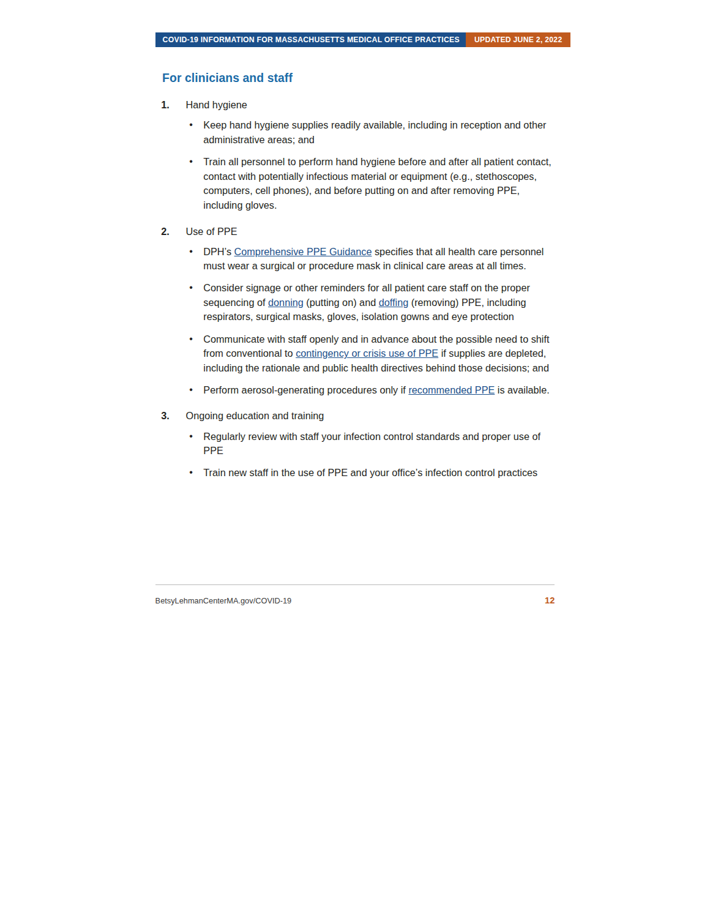COVID-19 INFORMATION FOR MASSACHUSETTS MEDICAL OFFICE PRACTICES
UPDATED JUNE 2, 2022
For clinicians and staff
1. Hand hygiene
Keep hand hygiene supplies readily available, including in reception and other administrative areas; and
Train all personnel to perform hand hygiene before and after all patient contact, contact with potentially infectious material or equipment (e.g., stethoscopes, computers, cell phones), and before putting on and after removing PPE, including gloves.
2. Use of PPE
DPH’s Comprehensive PPE Guidance specifies that all health care personnel must wear a surgical or procedure mask in clinical care areas at all times.
Consider signage or other reminders for all patient care staff on the proper sequencing of donning (putting on) and doffing (removing) PPE, including respirators, surgical masks, gloves, isolation gowns and eye protection
Communicate with staff openly and in advance about the possible need to shift from conventional to contingency or crisis use of PPE if supplies are depleted, including the rationale and public health directives behind those decisions; and
Perform aerosol-generating procedures only if recommended PPE is available.
3. Ongoing education and training
Regularly review with staff your infection control standards and proper use of PPE
Train new staff in the use of PPE and your office’s infection control practices
BetsyLehmanCenterMA.gov/COVID-19
12